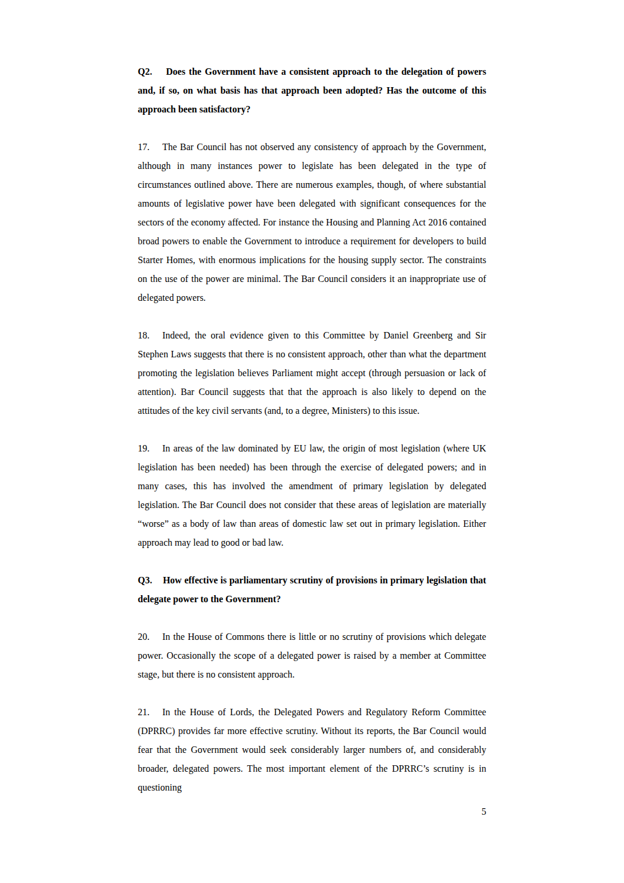Q2. Does the Government have a consistent approach to the delegation of powers and, if so, on what basis has that approach been adopted? Has the outcome of this approach been satisfactory?
17. The Bar Council has not observed any consistency of approach by the Government, although in many instances power to legislate has been delegated in the type of circumstances outlined above. There are numerous examples, though, of where substantial amounts of legislative power have been delegated with significant consequences for the sectors of the economy affected. For instance the Housing and Planning Act 2016 contained broad powers to enable the Government to introduce a requirement for developers to build Starter Homes, with enormous implications for the housing supply sector. The constraints on the use of the power are minimal. The Bar Council considers it an inappropriate use of delegated powers.
18. Indeed, the oral evidence given to this Committee by Daniel Greenberg and Sir Stephen Laws suggests that there is no consistent approach, other than what the department promoting the legislation believes Parliament might accept (through persuasion or lack of attention). Bar Council suggests that that the approach is also likely to depend on the attitudes of the key civil servants (and, to a degree, Ministers) to this issue.
19. In areas of the law dominated by EU law, the origin of most legislation (where UK legislation has been needed) has been through the exercise of delegated powers; and in many cases, this has involved the amendment of primary legislation by delegated legislation. The Bar Council does not consider that these areas of legislation are materially “worse” as a body of law than areas of domestic law set out in primary legislation. Either approach may lead to good or bad law.
Q3. How effective is parliamentary scrutiny of provisions in primary legislation that delegate power to the Government?
20. In the House of Commons there is little or no scrutiny of provisions which delegate power. Occasionally the scope of a delegated power is raised by a member at Committee stage, but there is no consistent approach.
21. In the House of Lords, the Delegated Powers and Regulatory Reform Committee (DPRRC) provides far more effective scrutiny. Without its reports, the Bar Council would fear that the Government would seek considerably larger numbers of, and considerably broader, delegated powers. The most important element of the DPRRC’s scrutiny is in questioning
5